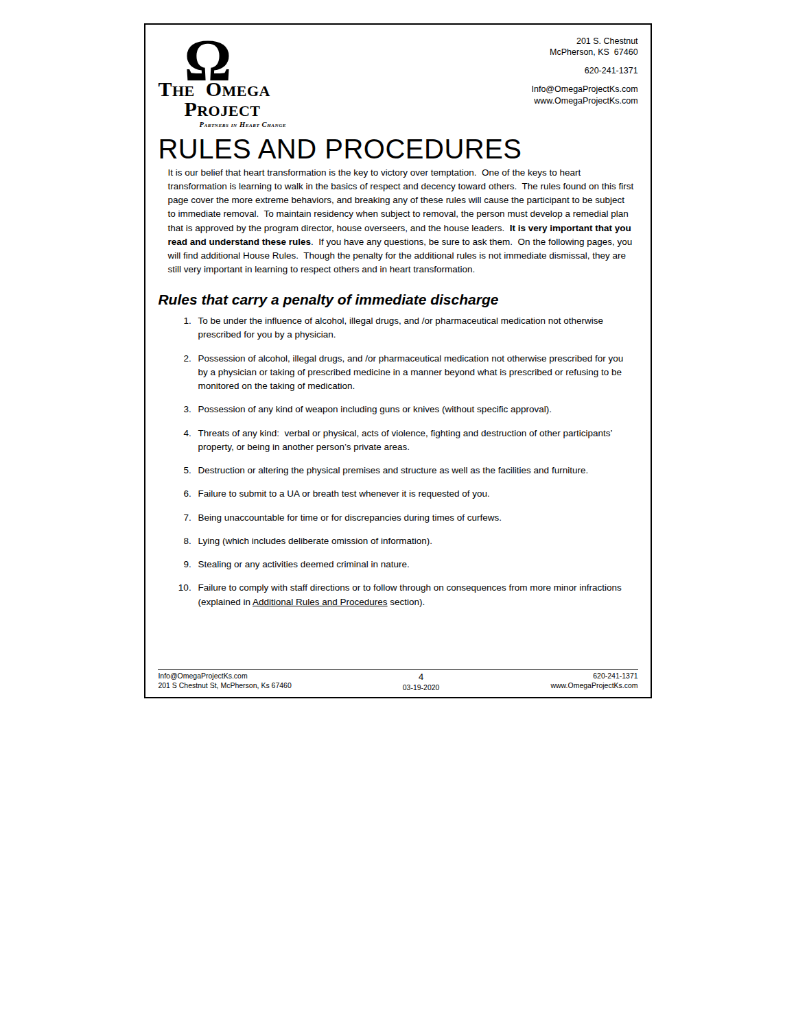Ω
THE OMEGA
PROJECT
Partners in Heart Change
201 S. Chestnut
McPherson, KS 67460
620-241-1371
Info@OmegaProjectKs.com
www.OmegaProjectKs.com
RULES AND PROCEDURES
It is our belief that heart transformation is the key to victory over temptation. One of the keys to heart transformation is learning to walk in the basics of respect and decency toward others. The rules found on this first page cover the more extreme behaviors, and breaking any of these rules will cause the participant to be subject to immediate removal. To maintain residency when subject to removal, the person must develop a remedial plan that is approved by the program director, house overseers, and the house leaders. It is very important that you read and understand these rules. If you have any questions, be sure to ask them. On the following pages, you will find additional House Rules. Though the penalty for the additional rules is not immediate dismissal, they are still very important in learning to respect others and in heart transformation.
Rules that carry a penalty of immediate discharge
To be under the influence of alcohol, illegal drugs, and /or pharmaceutical medication not otherwise prescribed for you by a physician.
Possession of alcohol, illegal drugs, and /or pharmaceutical medication not otherwise prescribed for you by a physician or taking of prescribed medicine in a manner beyond what is prescribed or refusing to be monitored on the taking of medication.
Possession of any kind of weapon including guns or knives (without specific approval).
Threats of any kind: verbal or physical, acts of violence, fighting and destruction of other participants’ property, or being in another person’s private areas.
Destruction or altering the physical premises and structure as well as the facilities and furniture.
Failure to submit to a UA or breath test whenever it is requested of you.
Being unaccountable for time or for discrepancies during times of curfews.
Lying (which includes deliberate omission of information).
Stealing or any activities deemed criminal in nature.
Failure to comply with staff directions or to follow through on consequences from more minor infractions (explained in Additional Rules and Procedures section).
Info@OmegaProjectKs.com
201 S Chestnut St, McPherson, Ks 67460
4
03-19-2020
620-241-1371
www.OmegaProjectKs.com